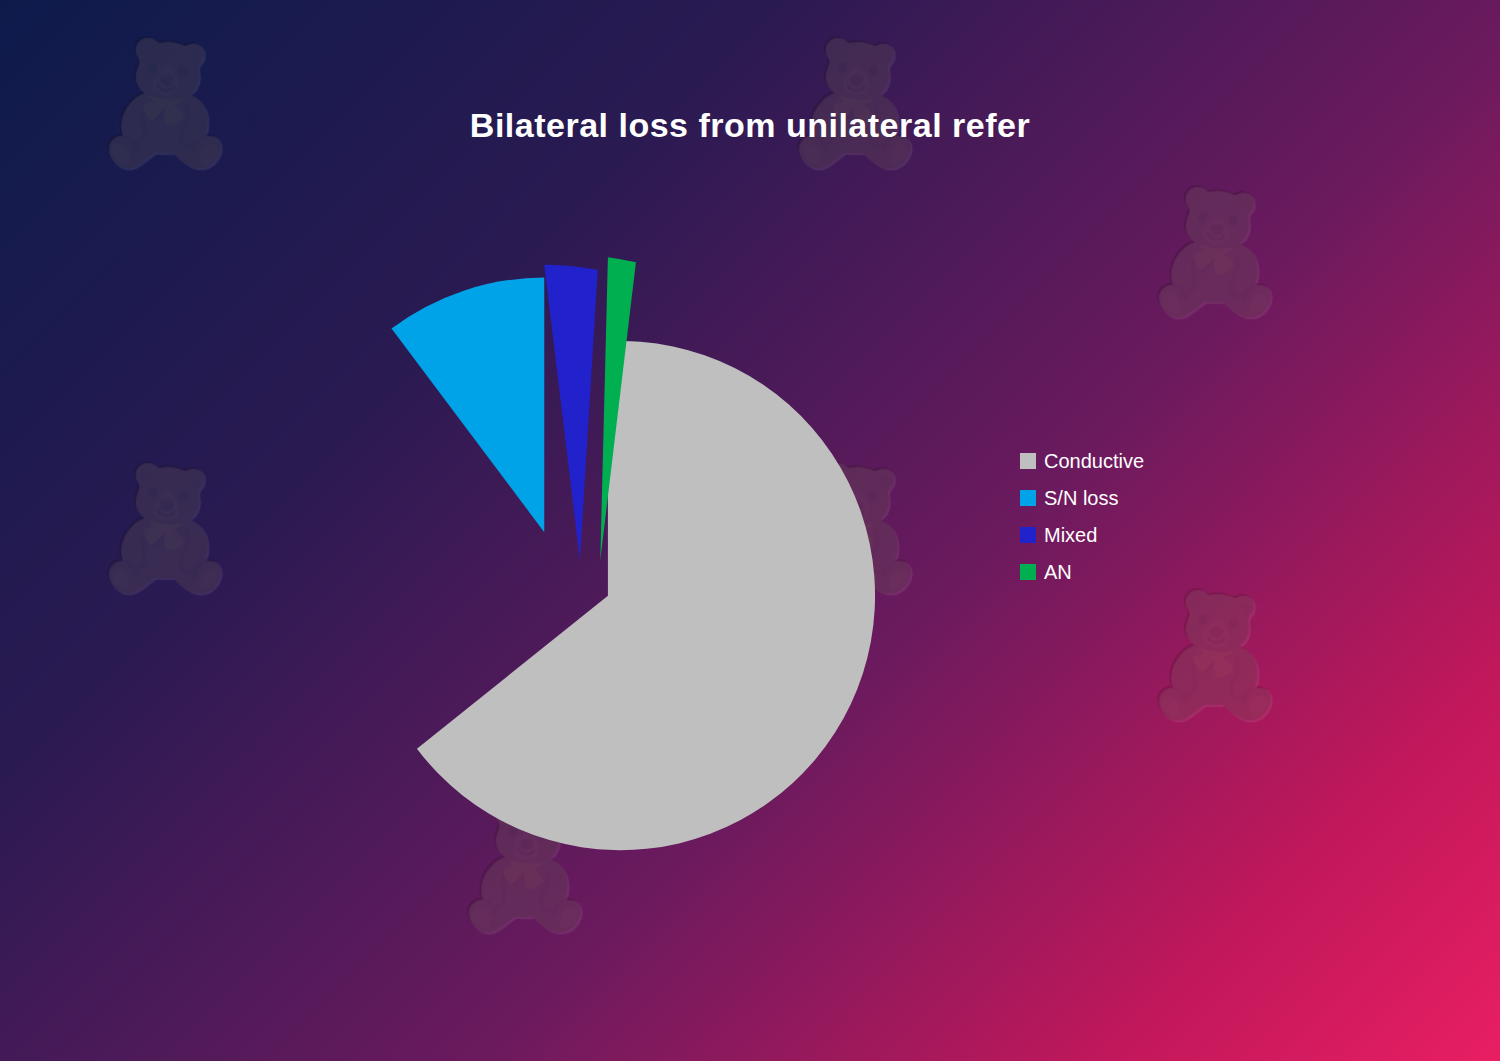🧸 🧸 🧸 🧸 🧸 🧸 🧸
Bilateral loss from unilateral refer
Bilateral loss from unilateral refer
Conductive
S/N loss
Mixed
AN